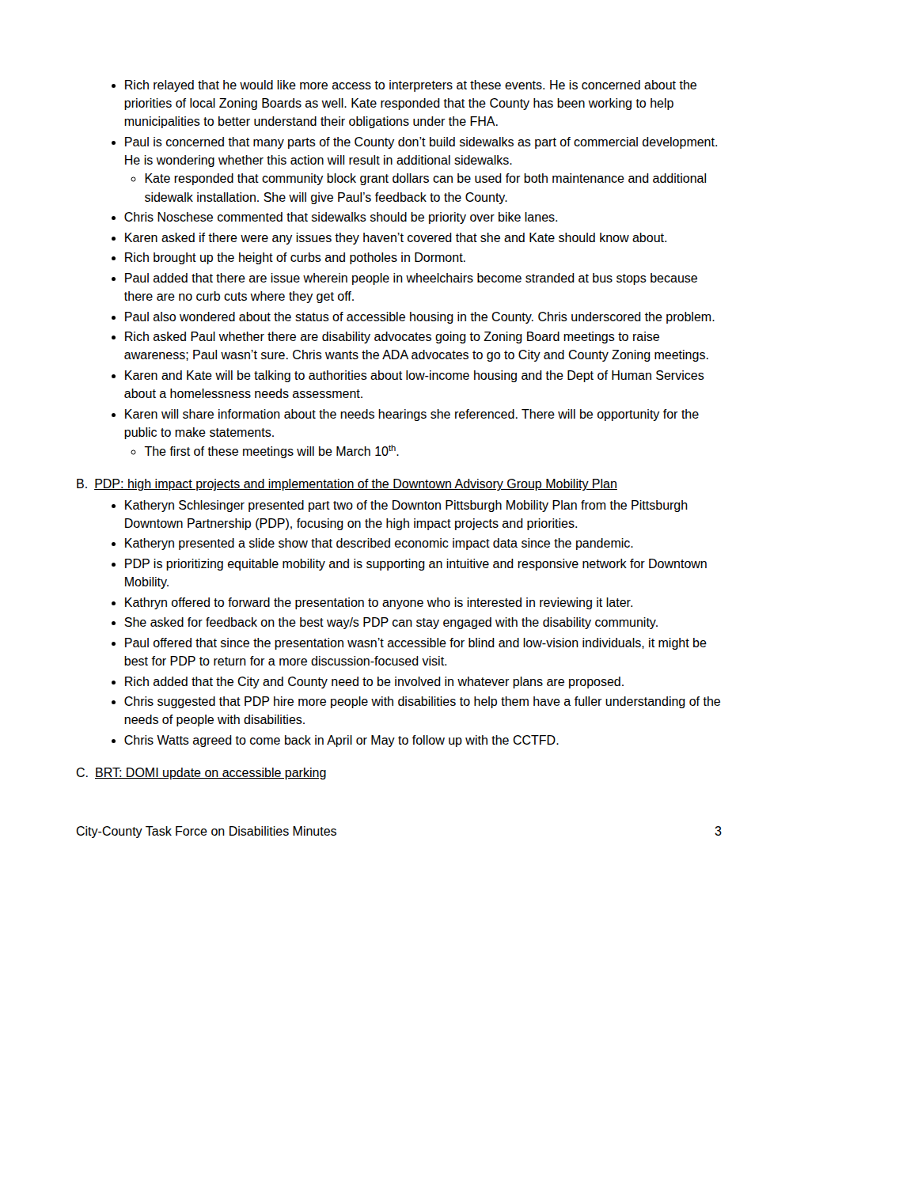Rich relayed that he would like more access to interpreters at these events. He is concerned about the priorities of local Zoning Boards as well. Kate responded that the County has been working to help municipalities to better understand their obligations under the FHA.
Paul is concerned that many parts of the County don’t build sidewalks as part of commercial development. He is wondering whether this action will result in additional sidewalks.
Kate responded that community block grant dollars can be used for both maintenance and additional sidewalk installation. She will give Paul’s feedback to the County.
Chris Noschese commented that sidewalks should be priority over bike lanes.
Karen asked if there were any issues they haven’t covered that she and Kate should know about.
Rich brought up the height of curbs and potholes in Dormont.
Paul added that there are issue wherein people in wheelchairs become stranded at bus stops because there are no curb cuts where they get off.
Paul also wondered about the status of accessible housing in the County. Chris underscored the problem.
Rich asked Paul whether there are disability advocates going to Zoning Board meetings to raise awareness; Paul wasn’t sure. Chris wants the ADA advocates to go to City and County Zoning meetings.
Karen and Kate will be talking to authorities about low-income housing and the Dept of Human Services about a homelessness needs assessment.
Karen will share information about the needs hearings she referenced. There will be opportunity for the public to make statements.
The first of these meetings will be March 10th.
B. PDP: high impact projects and implementation of the Downtown Advisory Group Mobility Plan
Katheryn Schlesinger presented part two of the Downton Pittsburgh Mobility Plan from the Pittsburgh Downtown Partnership (PDP), focusing on the high impact projects and priorities.
Katheryn presented a slide show that described economic impact data since the pandemic.
PDP is prioritizing equitable mobility and is supporting an intuitive and responsive network for Downtown Mobility.
Kathryn offered to forward the presentation to anyone who is interested in reviewing it later.
She asked for feedback on the best way/s PDP can stay engaged with the disability community.
Paul offered that since the presentation wasn’t accessible for blind and low-vision individuals, it might be best for PDP to return for a more discussion-focused visit.
Rich added that the City and County need to be involved in whatever plans are proposed.
Chris suggested that PDP hire more people with disabilities to help them have a fuller understanding of the needs of people with disabilities.
Chris Watts agreed to come back in April or May to follow up with the CCTFD.
C. BRT: DOMI update on accessible parking
City-County Task Force on Disabilities Minutes 3